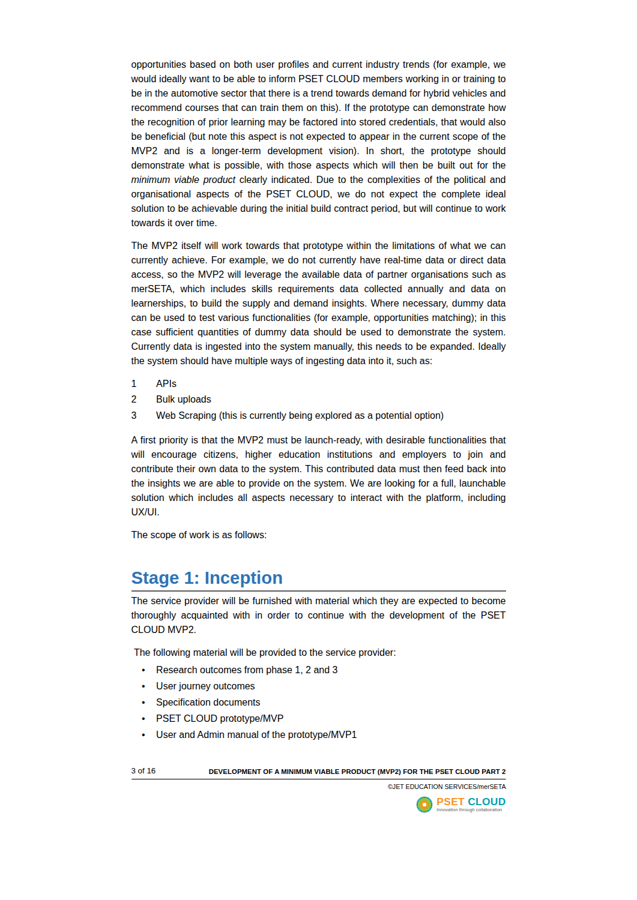opportunities based on both user profiles and current industry trends (for example, we would ideally want to be able to inform PSET CLOUD members working in or training to be in the automotive sector that there is a trend towards demand for hybrid vehicles and recommend courses that can train them on this). If the prototype can demonstrate how the recognition of prior learning may be factored into stored credentials, that would also be beneficial (but note this aspect is not expected to appear in the current scope of the MVP2 and is a longer-term development vision). In short, the prototype should demonstrate what is possible, with those aspects which will then be built out for the minimum viable product clearly indicated. Due to the complexities of the political and organisational aspects of the PSET CLOUD, we do not expect the complete ideal solution to be achievable during the initial build contract period, but will continue to work towards it over time.
The MVP2 itself will work towards that prototype within the limitations of what we can currently achieve. For example, we do not currently have real-time data or direct data access, so the MVP2 will leverage the available data of partner organisations such as merSETA, which includes skills requirements data collected annually and data on learnerships, to build the supply and demand insights. Where necessary, dummy data can be used to test various functionalities (for example, opportunities matching); in this case sufficient quantities of dummy data should be used to demonstrate the system. Currently data is ingested into the system manually, this needs to be expanded. Ideally the system should have multiple ways of ingesting data into it, such as:
APIs
Bulk uploads
Web Scraping (this is currently being explored as a potential option)
A first priority is that the MVP2 must be launch-ready, with desirable functionalities that will encourage citizens, higher education institutions and employers to join and contribute their own data to the system. This contributed data must then feed back into the insights we are able to provide on the system. We are looking for a full, launchable solution which includes all aspects necessary to interact with the platform, including UX/UI.
The scope of work is as follows:
Stage 1: Inception
The service provider will be furnished with material which they are expected to become thoroughly acquainted with in order to continue with the development of the PSET CLOUD MVP2.
The following material will be provided to the service provider:
Research outcomes from phase 1, 2 and 3
User journey outcomes
Specification documents
PSET CLOUD prototype/MVP
User and Admin manual of the prototype/MVP1
3 of 16
DEVELOPMENT OF A MINIMUM VIABLE PRODUCT (MVP2) FOR THE PSET CLOUD PART 2
©JET EDUCATION SERVICES/merSETA
PSET CLOUD
Innovation through collaboration